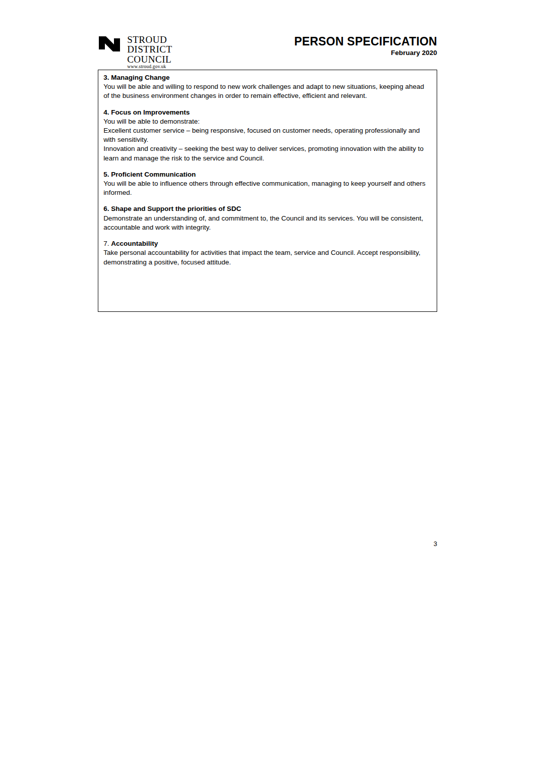STROUD DISTRICT COUNCIL www.stroud.gov.uk
PERSON SPECIFICATION
February 2020
3. Managing Change
You will be able and willing to respond to new work challenges and adapt to new situations, keeping ahead of the business environment changes in order to remain effective, efficient and relevant.
4. Focus on Improvements
You will be able to demonstrate:
Excellent customer service – being responsive, focused on customer needs, operating professionally and with sensitivity.
Innovation and creativity – seeking the best way to deliver services, promoting innovation with the ability to learn and manage the risk to the service and Council.
5. Proficient Communication
You will be able to influence others through effective communication, managing to keep yourself and others informed.
6. Shape and Support the priorities of SDC
Demonstrate an understanding of, and commitment to, the Council and its services. You will be consistent, accountable and work with integrity.
7. Accountability
Take personal accountability for activities that impact the team, service and Council. Accept responsibility, demonstrating a positive, focused attitude.
3